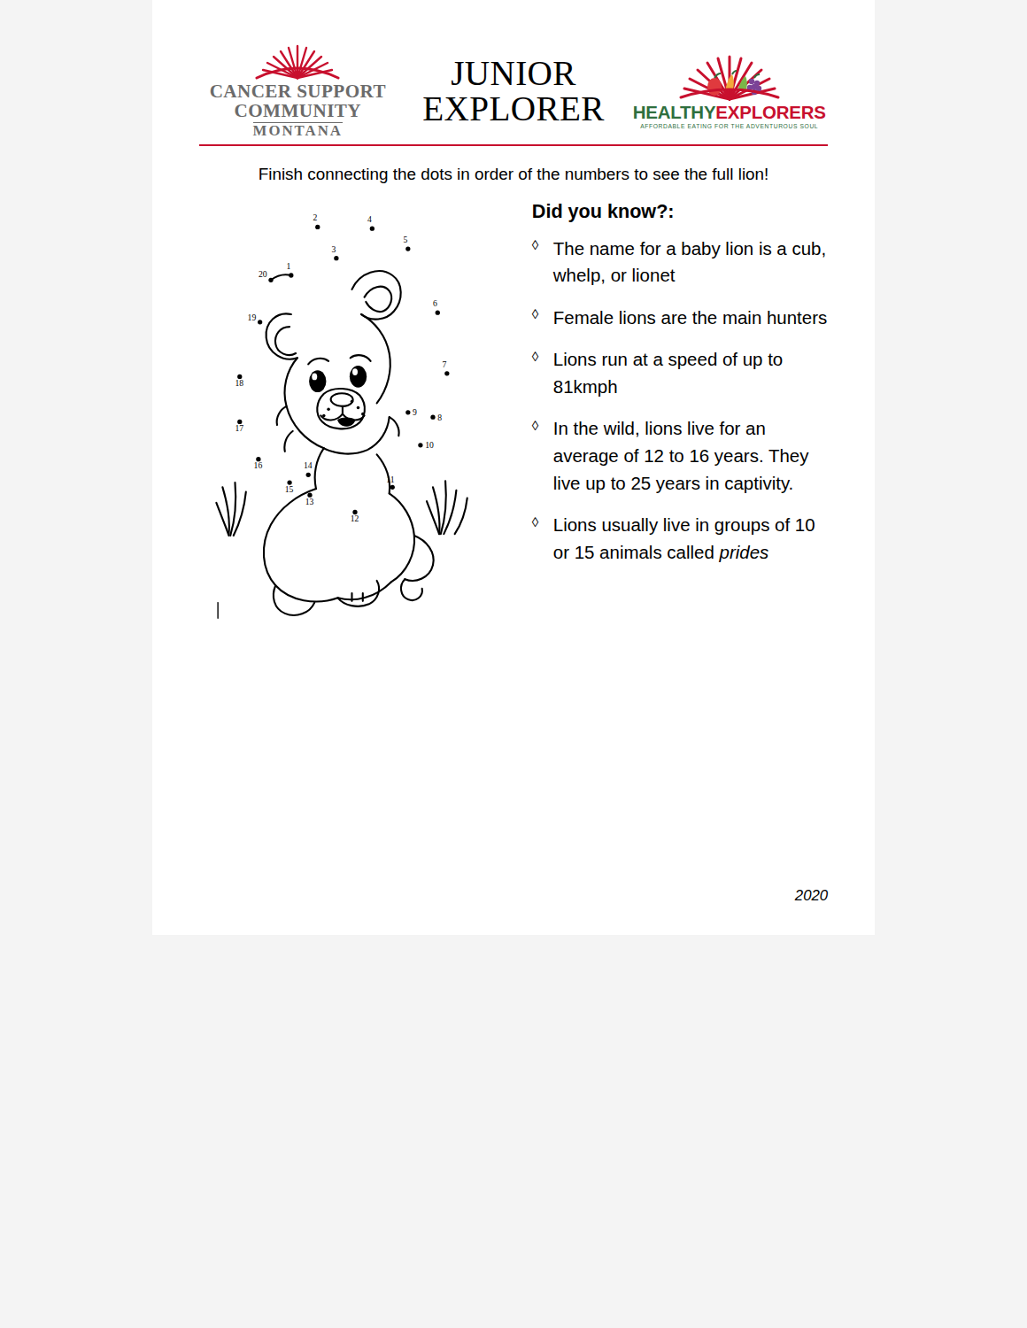CANCER SUPPORT
COMMUNITY
MONTANA
Junior
Explorer
HEALTHY EXPLORERS
Affordable Eating for the Adventurous Soul
Finish connecting the dots in order of the numbers to see the full lion!
Connect-the-dots lion cub 1 2 3 4 5 6 7 8 9 10 11 12 13 14 15 16 17 18 19 20
Did you know?:
The name for a baby lion is a cub, whelp, or lionet
Female lions are the main hunters
Lions run at a speed of up to 81kmph
In the wild, lions live for an average of 12 to 16 years. They live up to 25 years in captivity.
Lions usually live in groups of 10 or 15 animals called prides
2020